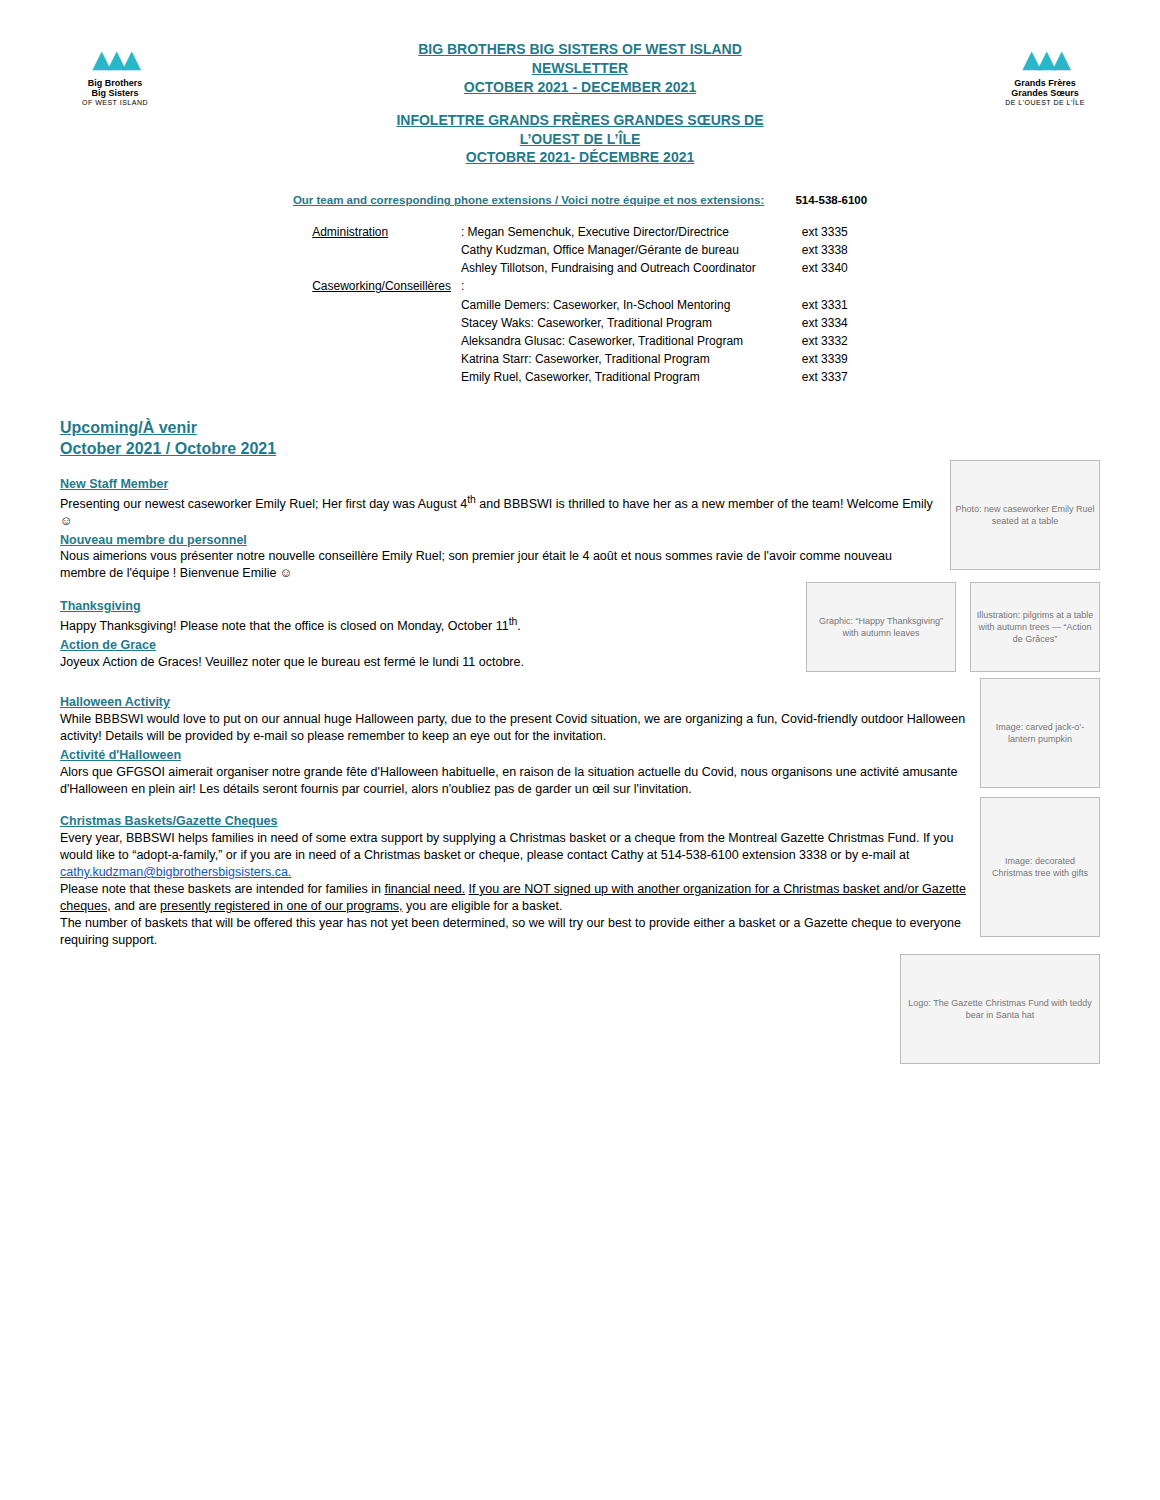▴▴▴ Big Brothers
Big Sisters OF WEST ISLAND
Big Brothers Big Sisters of West Island
Newsletter
October 2021 - December 2021
Infolettre Grands Frères Grandes Sœurs de
l’Ouest de l’Île
Octobre 2021- Décembre 2021
▴▴▴ Grands Frères
Grandes Sœurs DE L'OUEST DE L'ÎLE
Our team and corresponding phone extensions / Voici notre équipe et nos extensions: 514-538-6100
| Administration | : Megan Semenchuk, Executive Director/Directrice | ext 3335 |
| | Cathy Kudzman, Office Manager/Gérante de bureau | ext 3338 |
| | Ashley Tillotson, Fundraising and Outreach Coordinator | ext 3340 |
| Caseworking/Conseillères | : | |
| | Camille Demers: Caseworker, In-School Mentoring | ext 3331 |
| | Stacey Waks: Caseworker, Traditional Program | ext 3334 |
| | Aleksandra Glusac: Caseworker, Traditional Program | ext 3332 |
| | Katrina Starr: Caseworker, Traditional Program | ext 3339 |
| | Emily Ruel, Caseworker, Traditional Program | ext 3337 |
Upcoming/À venir
October 2021 / Octobre 2021
Photo: new caseworker Emily Ruel seated at a table
New Staff Member
Presenting our newest caseworker Emily Ruel; Her first day was August 4th and BBBSWI is thrilled to have her as a new member of the team! Welcome Emily ☺
Nouveau membre du personnel
Nous aimerions vous présenter notre nouvelle conseillère Emily Ruel; son premier jour était le 4 août et nous sommes ravie de l'avoir comme nouveau membre de l'équipe ! Bienvenue Emilie ☺
Illustration: pilgrims at a table with autumn trees — “Action de Grâces”
Graphic: “Happy Thanksgiving” with autumn leaves
Thanksgiving
Happy Thanksgiving! Please note that the office is closed on Monday, October 11th.
Action de Grace
Joyeux Action de Graces! Veuillez noter que le bureau est fermé le lundi 11 octobre.
Image: carved jack-o’-lantern pumpkin
Halloween Activity
While BBBSWI would love to put on our annual huge Halloween party, due to the present Covid situation, we are organizing a fun, Covid-friendly outdoor Halloween activity! Details will be provided by e-mail so please remember to keep an eye out for the invitation.
Activité d'Halloween
Alors que GFGSOI aimerait organiser notre grande fête d'Halloween habituelle, en raison de la situation actuelle du Covid, nous organisons une activité amusante d'Halloween en plein air! Les détails seront fournis par courriel, alors n'oubliez pas de garder un œil sur l'invitation.
Image: decorated Christmas tree with gifts
Christmas Baskets/Gazette Cheques
Every year, BBBSWI helps families in need of some extra support by supplying a Christmas basket or a cheque from the Montreal Gazette Christmas Fund. If you would like to “adopt-a-family,” or if you are in need of a Christmas basket or cheque, please contact Cathy at 514-538-6100 extension 3338 or by e-mail at cathy.kudzman@bigbrothersbigsisters.ca.
Please note that these baskets are intended for families in financial need. If you are NOT signed up with another organization for a Christmas basket and/or Gazette cheques, and are presently registered in one of our programs, you are eligible for a basket.
The number of baskets that will be offered this year has not yet been determined, so we will try our best to provide either a basket or a Gazette cheque to everyone requiring support.
Logo: The Gazette Christmas Fund with teddy bear in Santa hat